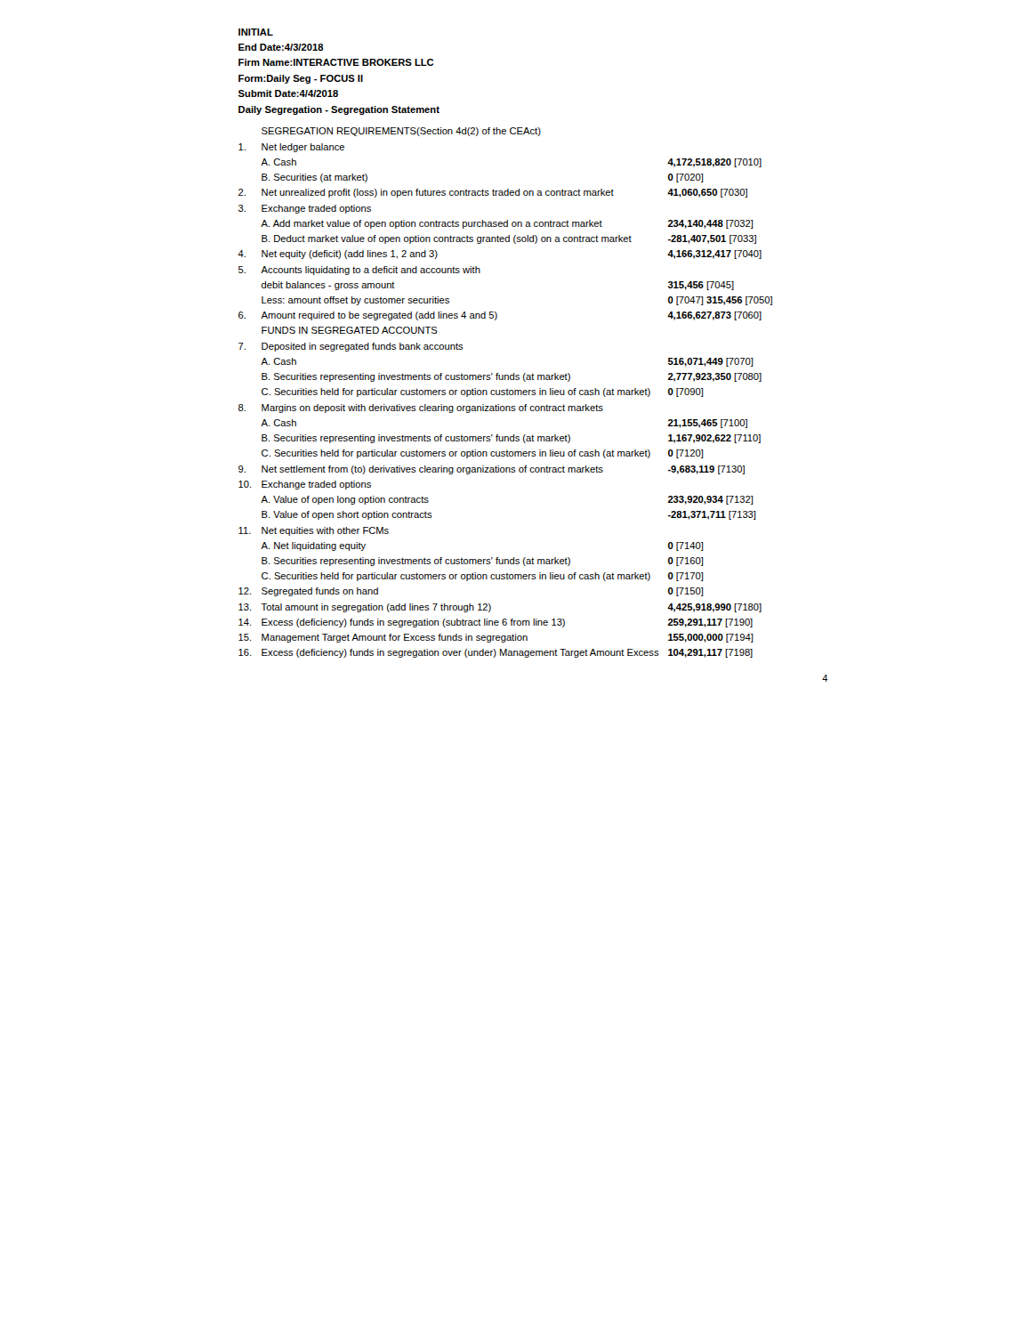INITIAL
End Date:4/3/2018
Firm Name:INTERACTIVE BROKERS LLC
Form:Daily Seg - FOCUS II
Submit Date:4/4/2018
Daily Segregation - Segregation Statement
| | SEGREGATION REQUIREMENTS(Section 4d(2) of the CEAct) | |
| 1. | Net ledger balance | |
| | A. Cash | 4,172,518,820 [7010] |
| | B. Securities (at market) | 0 [7020] |
| 2. | Net unrealized profit (loss) in open futures contracts traded on a contract market | 41,060,650 [7030] |
| 3. | Exchange traded options | |
| | A. Add market value of open option contracts purchased on a contract market | 234,140,448 [7032] |
| | B. Deduct market value of open option contracts granted (sold) on a contract market | -281,407,501 [7033] |
| 4. | Net equity (deficit) (add lines 1, 2 and 3) | 4,166,312,417 [7040] |
| 5. | Accounts liquidating to a deficit and accounts with | |
| | debit balances - gross amount | 315,456 [7045] |
| | Less: amount offset by customer securities | 0 [7047] 315,456 [7050] |
| 6. | Amount required to be segregated (add lines 4 and 5) | 4,166,627,873 [7060] |
| | FUNDS IN SEGREGATED ACCOUNTS | |
| 7. | Deposited in segregated funds bank accounts | |
| | A. Cash | 516,071,449 [7070] |
| | B. Securities representing investments of customers' funds (at market) | 2,777,923,350 [7080] |
| | C. Securities held for particular customers or option customers in lieu of cash (at market) | 0 [7090] |
| 8. | Margins on deposit with derivatives clearing organizations of contract markets | |
| | A. Cash | 21,155,465 [7100] |
| | B. Securities representing investments of customers' funds (at market) | 1,167,902,622 [7110] |
| | C. Securities held for particular customers or option customers in lieu of cash (at market) | 0 [7120] |
| 9. | Net settlement from (to) derivatives clearing organizations of contract markets | -9,683,119 [7130] |
| 10. | Exchange traded options | |
| | A. Value of open long option contracts | 233,920,934 [7132] |
| | B. Value of open short option contracts | -281,371,711 [7133] |
| 11. | Net equities with other FCMs | |
| | A. Net liquidating equity | 0 [7140] |
| | B. Securities representing investments of customers' funds (at market) | 0 [7160] |
| | C. Securities held for particular customers or option customers in lieu of cash (at market) | 0 [7170] |
| 12. | Segregated funds on hand | 0 [7150] |
| 13. | Total amount in segregation (add lines 7 through 12) | 4,425,918,990 [7180] |
| 14. | Excess (deficiency) funds in segregation (subtract line 6 from line 13) | 259,291,117 [7190] |
| 15. | Management Target Amount for Excess funds in segregation | 155,000,000 [7194] |
| 16. | Excess (deficiency) funds in segregation over (under) Management Target Amount Excess | 104,291,117 [7198] |
4